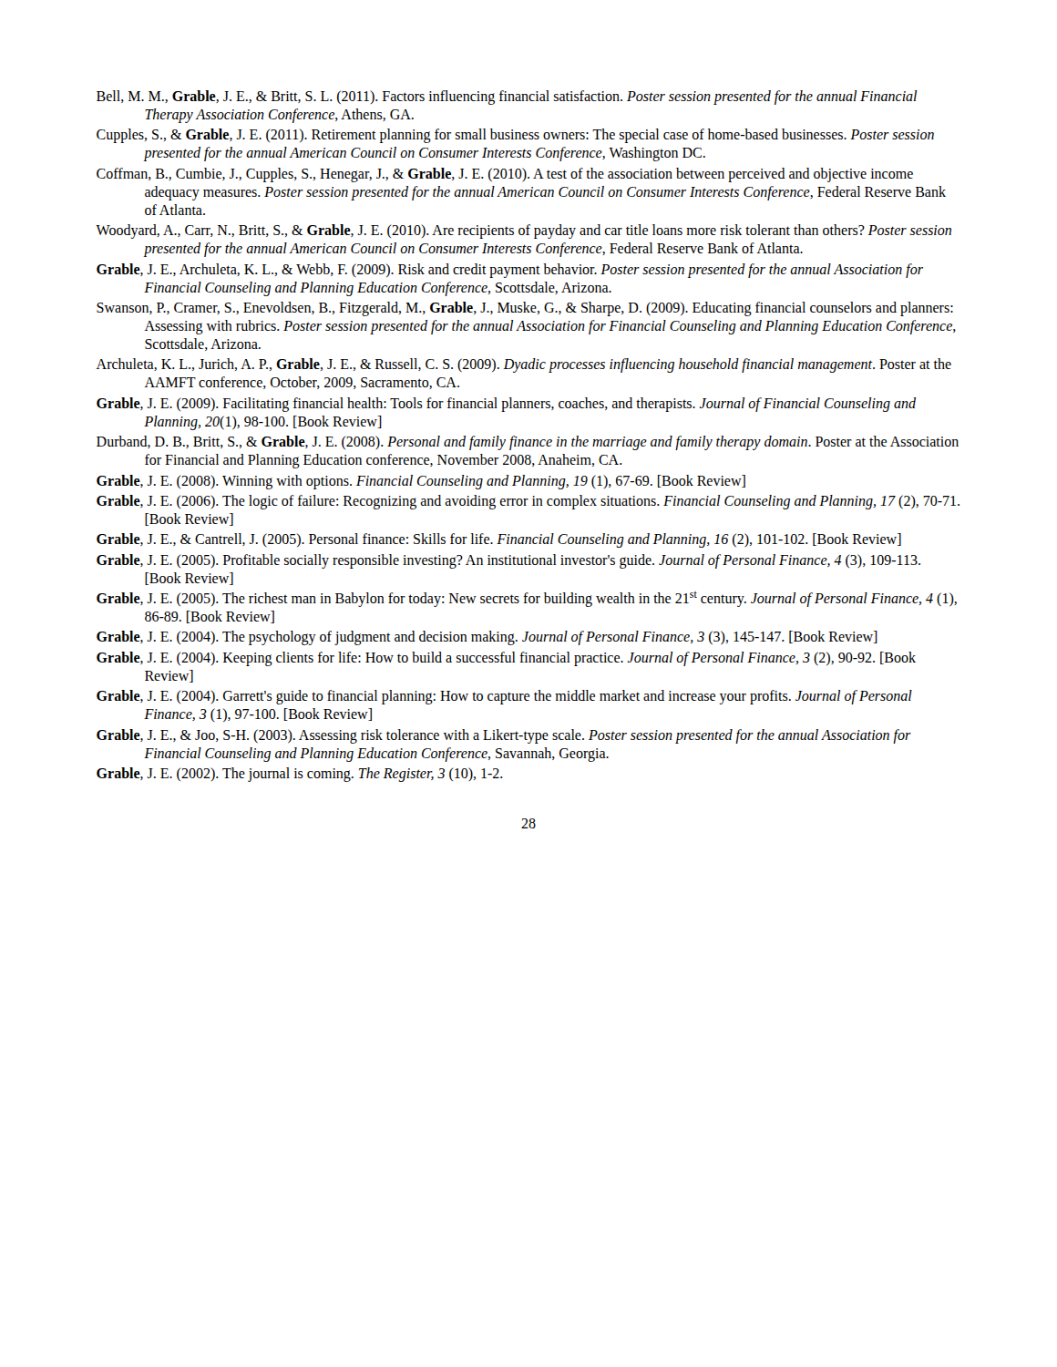Bell, M. M., Grable, J. E., & Britt, S. L. (2011). Factors influencing financial satisfaction. Poster session presented for the annual Financial Therapy Association Conference, Athens, GA.
Cupples, S., & Grable, J. E. (2011). Retirement planning for small business owners: The special case of home-based businesses. Poster session presented for the annual American Council on Consumer Interests Conference, Washington DC.
Coffman, B., Cumbie, J., Cupples, S., Henegar, J., & Grable, J. E. (2010). A test of the association between perceived and objective income adequacy measures. Poster session presented for the annual American Council on Consumer Interests Conference, Federal Reserve Bank of Atlanta.
Woodyard, A., Carr, N., Britt, S., & Grable, J. E. (2010). Are recipients of payday and car title loans more risk tolerant than others? Poster session presented for the annual American Council on Consumer Interests Conference, Federal Reserve Bank of Atlanta.
Grable, J. E., Archuleta, K. L., & Webb, F. (2009). Risk and credit payment behavior. Poster session presented for the annual Association for Financial Counseling and Planning Education Conference, Scottsdale, Arizona.
Swanson, P., Cramer, S., Enevoldsen, B., Fitzgerald, M., Grable, J., Muske, G., & Sharpe, D. (2009). Educating financial counselors and planners: Assessing with rubrics. Poster session presented for the annual Association for Financial Counseling and Planning Education Conference, Scottsdale, Arizona.
Archuleta, K. L., Jurich, A. P., Grable, J. E., & Russell, C. S. (2009). Dyadic processes influencing household financial management. Poster at the AAMFT conference, October, 2009, Sacramento, CA.
Grable, J. E. (2009). Facilitating financial health: Tools for financial planners, coaches, and therapists. Journal of Financial Counseling and Planning, 20(1), 98-100. [Book Review]
Durband, D. B., Britt, S., & Grable, J. E. (2008). Personal and family finance in the marriage and family therapy domain. Poster at the Association for Financial and Planning Education conference, November 2008, Anaheim, CA.
Grable, J. E. (2008). Winning with options. Financial Counseling and Planning, 19 (1), 67-69. [Book Review]
Grable, J. E. (2006). The logic of failure: Recognizing and avoiding error in complex situations. Financial Counseling and Planning, 17 (2), 70-71. [Book Review]
Grable, J. E., & Cantrell, J. (2005). Personal finance: Skills for life. Financial Counseling and Planning, 16 (2), 101-102. [Book Review]
Grable, J. E. (2005). Profitable socially responsible investing? An institutional investor's guide. Journal of Personal Finance, 4 (3), 109-113. [Book Review]
Grable, J. E. (2005). The richest man in Babylon for today: New secrets for building wealth in the 21st century. Journal of Personal Finance, 4 (1), 86-89. [Book Review]
Grable, J. E. (2004). The psychology of judgment and decision making. Journal of Personal Finance, 3 (3), 145-147. [Book Review]
Grable, J. E. (2004). Keeping clients for life: How to build a successful financial practice. Journal of Personal Finance, 3 (2), 90-92. [Book Review]
Grable, J. E. (2004). Garrett's guide to financial planning: How to capture the middle market and increase your profits. Journal of Personal Finance, 3 (1), 97-100. [Book Review]
Grable, J. E., & Joo, S-H. (2003). Assessing risk tolerance with a Likert-type scale. Poster session presented for the annual Association for Financial Counseling and Planning Education Conference, Savannah, Georgia.
Grable, J. E. (2002). The journal is coming. The Register, 3 (10), 1-2.
28